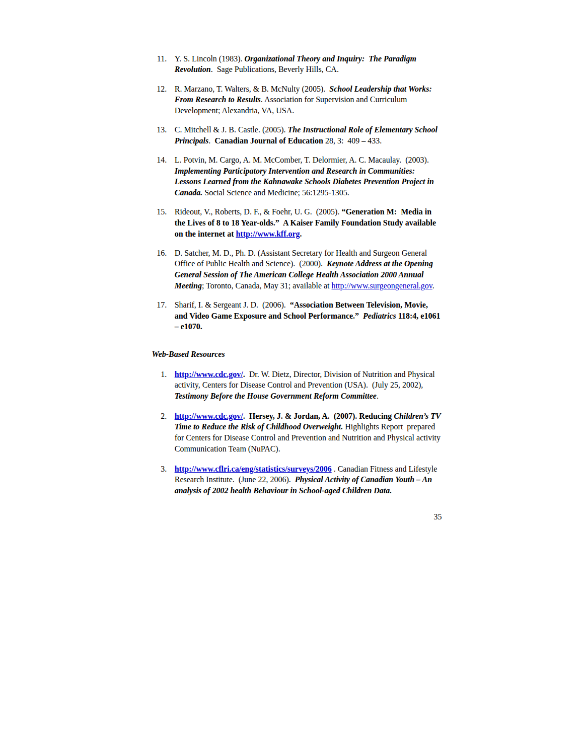Y. S. Lincoln (1983). Organizational Theory and Inquiry: The Paradigm Revolution. Sage Publications, Beverly Hills, CA.
R. Marzano, T. Walters, & B. McNulty (2005). School Leadership that Works: From Research to Results. Association for Supervision and Curriculum Development; Alexandria, VA, USA.
C. Mitchell & J. B. Castle. (2005). The Instructional Role of Elementary School Principals. Canadian Journal of Education 28, 3: 409 – 433.
L. Potvin, M. Cargo, A. M. McComber, T. Delormier, A. C. Macaulay. (2003). Implementing Participatory Intervention and Research in Communities: Lessons Learned from the Kahnawake Schools Diabetes Prevention Project in Canada. Social Science and Medicine; 56:1295-1305.
Rideout, V., Roberts, D. F., & Foehr, U. G. (2005). “Generation M: Media in the Lives of 8 to 18 Year-olds.” A Kaiser Family Foundation Study available on the internet at http://www.kff.org.
D. Satcher, M. D., Ph. D. (Assistant Secretary for Health and Surgeon General Office of Public Health and Science). (2000). Keynote Address at the Opening General Session of The American College Health Association 2000 Annual Meeting; Toronto, Canada, May 31; available at http://www.surgeongeneral.gov.
Sharif, I. & Sergeant J. D. (2006). “Association Between Television, Movie, and Video Game Exposure and School Performance.” Pediatrics 118:4, e1061 – e1070.
Web-Based Resources
http://www.cdc.gov/. Dr. W. Dietz, Director, Division of Nutrition and Physical activity, Centers for Disease Control and Prevention (USA). (July 25, 2002), Testimony Before the House Government Reform Committee.
http://www.cdc.gov/. Hersey, J. & Jordan, A. (2007). Reducing Children’s TV Time to Reduce the Risk of Childhood Overweight. Highlights Report prepared for Centers for Disease Control and Prevention and Nutrition and Physical activity Communication Team (NuPAC).
http://www.cflri.ca/eng/statistics/surveys/2006 . Canadian Fitness and Lifestyle Research Institute. (June 22, 2006). Physical Activity of Canadian Youth – An analysis of 2002 health Behaviour in School-aged Children Data.
35